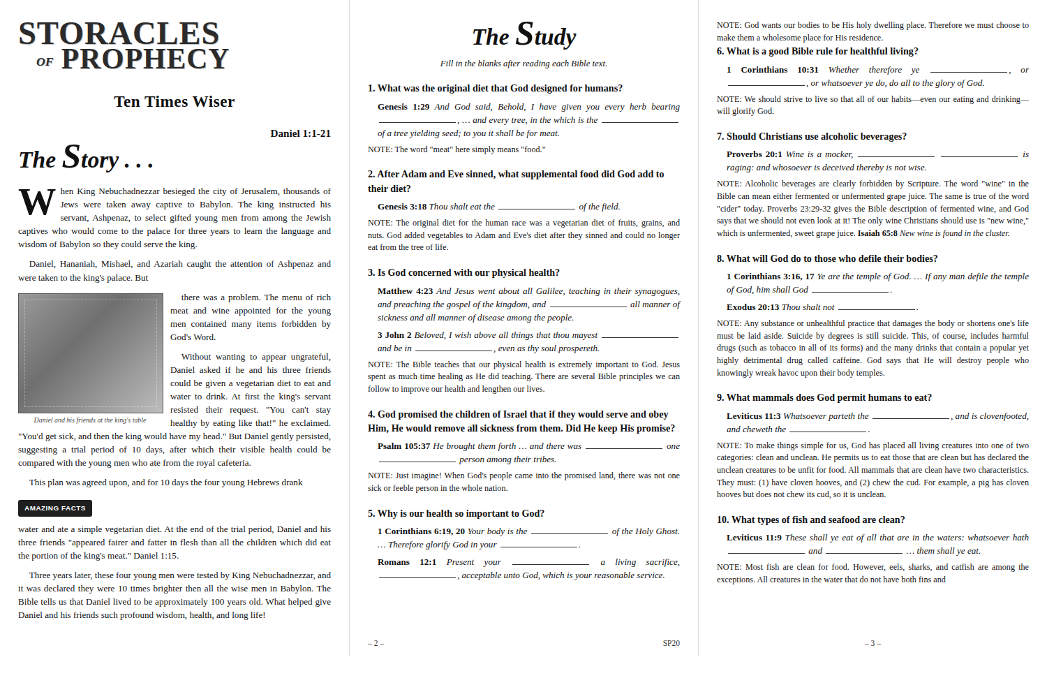STORACLES OF PROPHECY
Ten Times Wiser
Daniel 1:1-21
The Story . . .
When King Nebuchadnezzar besieged the city of Jerusalem, thousands of Jews were taken away captive to Babylon. The king instructed his servant, Ashpenaz, to select gifted young men from among the Jewish captives who would come to the palace for three years to learn the language and wisdom of Babylon so they could serve the king.
Daniel, Hananiah, Mishael, and Azariah caught the attention of Ashpenaz and were taken to the king's palace. But
Daniel and his friends at the king's table
there was a problem. The menu of rich meat and wine appointed for the young men contained many items forbidden by God's Word.
Without wanting to appear ungrateful, Daniel asked if he and his three friends could be given a vegetarian diet to eat and water to drink. At first the king's servant resisted their request. "You can't stay healthy by eating like that!" he exclaimed. "You'd get sick, and then the king would have my head." But Daniel gently persisted, suggesting a trial period of 10 days, after which their visible health could be compared with the young men who ate from the royal cafeteria.
This plan was agreed upon, and for 10 days the four young Hebrews drank
AMAZING FACTS
water and ate a simple vegetarian diet. At the end of the trial period, Daniel and his three friends "appeared fairer and fatter in flesh than all the children which did eat the portion of the king's meat." Daniel 1:15.
Three years later, these four young men were tested by King Nebuchadnezzar, and it was declared they were 10 times brighter then all the wise men in Babylon. The Bible tells us that Daniel lived to be approximately 100 years old. What helped give Daniel and his friends such profound wisdom, health, and long life!
The Study
Fill in the blanks after reading each Bible text.
What was the original diet that God designed for humans?
Genesis 1:29 And God said, Behold, I have given you every herb bearing , … and every tree, in the which is the of a tree yielding seed; to you it shall be for meat.
NOTE: The word "meat" here simply means "food."
After Adam and Eve sinned, what supplemental food did God add to their diet?
Genesis 3:18 Thou shalt eat the of the field.
NOTE: The original diet for the human race was a vegetarian diet of fruits, grains, and nuts. God added vegetables to Adam and Eve's diet after they sinned and could no longer eat from the tree of life.
Is God concerned with our physical health?
Matthew 4:23 And Jesus went about all Galilee, teaching in their synagogues, and preaching the gospel of the kingdom, and all manner of sickness and all manner of disease among the people.
3 John 2 Beloved, I wish above all things that thou mayest and be in , even as thy soul prospereth.
NOTE: The Bible teaches that our physical health is extremely important to God. Jesus spent as much time healing as He did teaching. There are several Bible principles we can follow to improve our health and lengthen our lives.
God promised the children of Israel that if they would serve and obey Him, He would remove all sickness from them. Did He keep His promise?
Psalm 105:37 He brought them forth … and there was one person among their tribes.
NOTE: Just imagine! When God's people came into the promised land, there was not one sick or feeble person in the whole nation.
Why is our health so important to God?
1 Corinthians 6:19, 20 Your body is the of the Holy Ghost. … Therefore glorify God in your .
Romans 12:1 Present your a living sacrifice, , acceptable unto God, which is your reasonable service.
– 2 – SP20
NOTE: God wants our bodies to be His holy dwelling place. Therefore we must choose to make them a wholesome place for His residence.
What is a good Bible rule for healthful living?
1 Corinthians 10:31 Whether therefore ye , or , or whatsoever ye do, do all to the glory of God.
NOTE: We should strive to live so that all of our habits—even our eating and drinking—will glorify God.
Should Christians use alcoholic beverages?
Proverbs 20:1 Wine is a mocker, is raging: and whosoever is deceived thereby is not wise.
NOTE: Alcoholic beverages are clearly forbidden by Scripture. The word "wine" in the Bible can mean either fermented or unfermented grape juice. The same is true of the word "cider" today. Proverbs 23:29-32 gives the Bible description of fermented wine, and God says that we should not even look at it! The only wine Christians should use is "new wine," which is unfermented, sweet grape juice. Isaiah 65:8 New wine is found in the cluster.
What will God do to those who defile their bodies?
1 Corinthians 3:16, 17 Ye are the temple of God. … If any man defile the temple of God, him shall God .
Exodus 20:13 Thou shalt not .
NOTE: Any substance or unhealthful practice that damages the body or shortens one's life must be laid aside. Suicide by degrees is still suicide. This, of course, includes harmful drugs (such as tobacco in all of its forms) and the many drinks that contain a popular yet highly detrimental drug called caffeine. God says that He will destroy people who knowingly wreak havoc upon their body temples.
What mammals does God permit humans to eat?
Leviticus 11:3 Whatsoever parteth the , and is clovenfooted, and cheweth the .
NOTE: To make things simple for us, God has placed all living creatures into one of two categories: clean and unclean. He permits us to eat those that are clean but has declared the unclean creatures to be unfit for food. All mammals that are clean have two characteristics. They must: (1) have cloven hooves, and (2) chew the cud. For example, a pig has cloven hooves but does not chew its cud, so it is unclean.
What types of fish and seafood are clean?
Leviticus 11:9 These shall ye eat of all that are in the waters: whatsoever hath and … them shall ye eat.
NOTE: Most fish are clean for food. However, eels, sharks, and catfish are among the exceptions. All creatures in the water that do not have both fins and
– 3 –